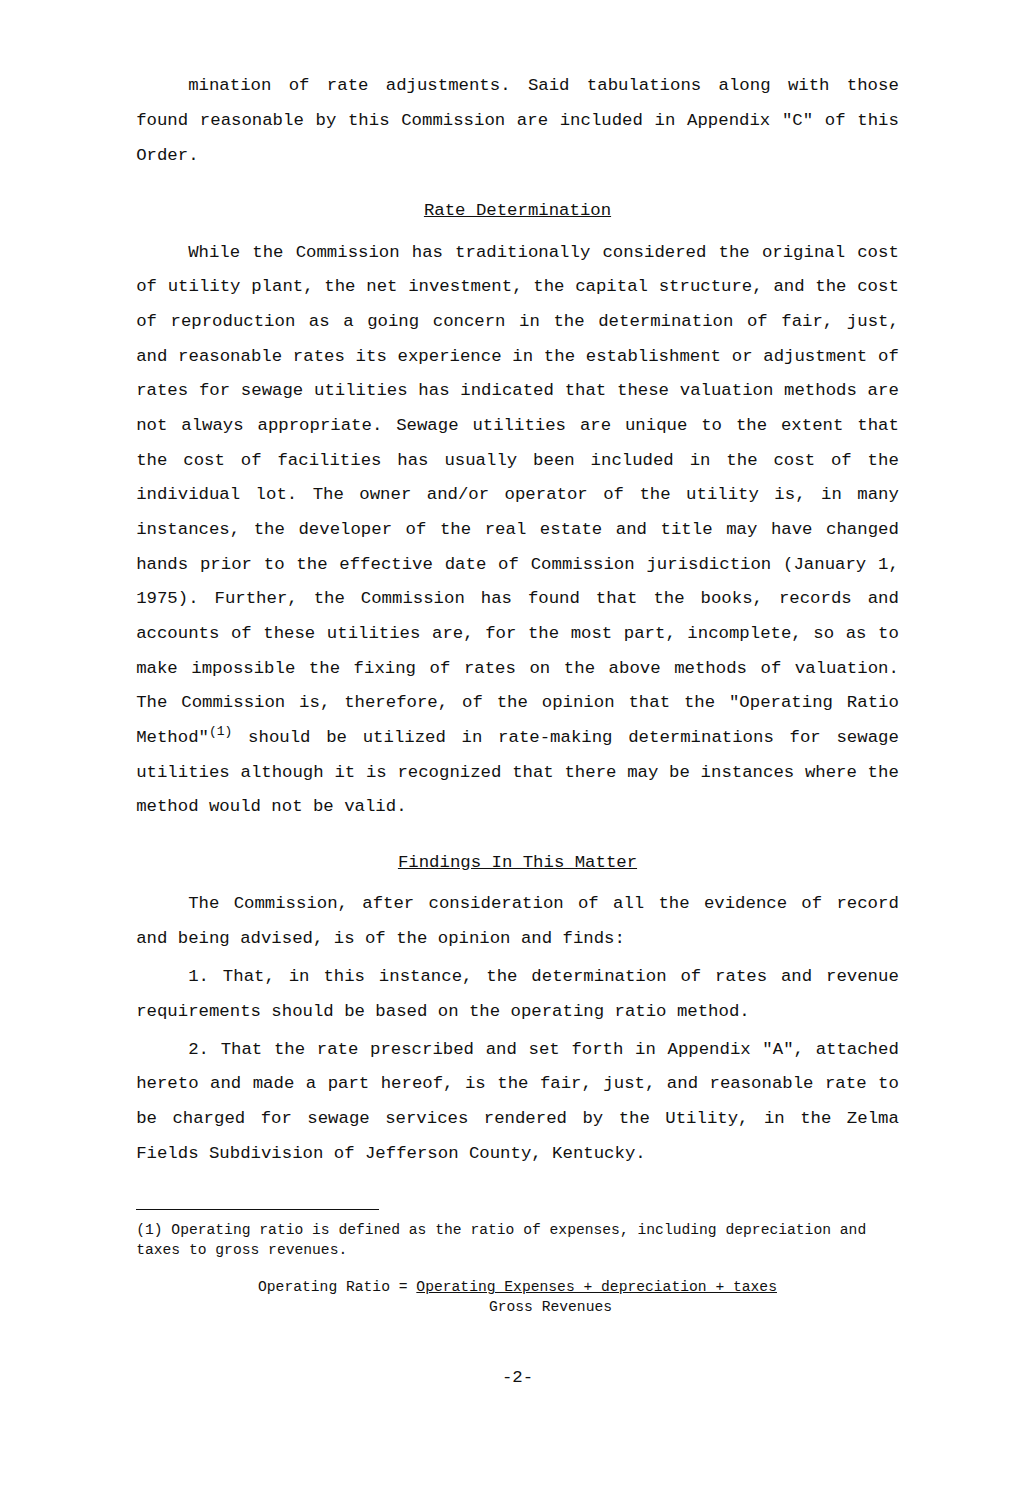mination of rate adjustments. Said tabulations along with those found reasonable by this Commission are included in Appendix "C" of this Order.
Rate Determination
While the Commission has traditionally considered the original cost of utility plant, the net investment, the capital structure, and the cost of reproduction as a going concern in the determination of fair, just, and reasonable rates its experience in the establishment or adjustment of rates for sewage utilities has indicated that these valuation methods are not always appropriate. Sewage utilities are unique to the extent that the cost of facilities has usually been included in the cost of the individual lot. The owner and/or operator of the utility is, in many instances, the developer of the real estate and title may have changed hands prior to the effective date of Commission jurisdiction (January 1, 1975). Further, the Commission has found that the books, records and accounts of these utilities are, for the most part, incomplete, so as to make impossible the fixing of rates on the above methods of valuation. The Commission is, therefore, of the opinion that the "Operating Ratio Method"(1) should be utilized in rate-making determinations for sewage utilities although it is recognized that there may be instances where the method would not be valid.
Findings In This Matter
The Commission, after consideration of all the evidence of record and being advised, is of the opinion and finds:
1. That, in this instance, the determination of rates and revenue requirements should be based on the operating ratio method.
2. That the rate prescribed and set forth in Appendix "A", attached hereto and made a part hereof, is the fair, just, and reasonable rate to be charged for sewage services rendered by the Utility, in the Zelma Fields Subdivision of Jefferson County, Kentucky.
(1) Operating ratio is defined as the ratio of expenses, including depreciation and taxes to gross revenues.
Operating Ratio = Operating Expenses + depreciation + taxes Gross Revenues
-2-